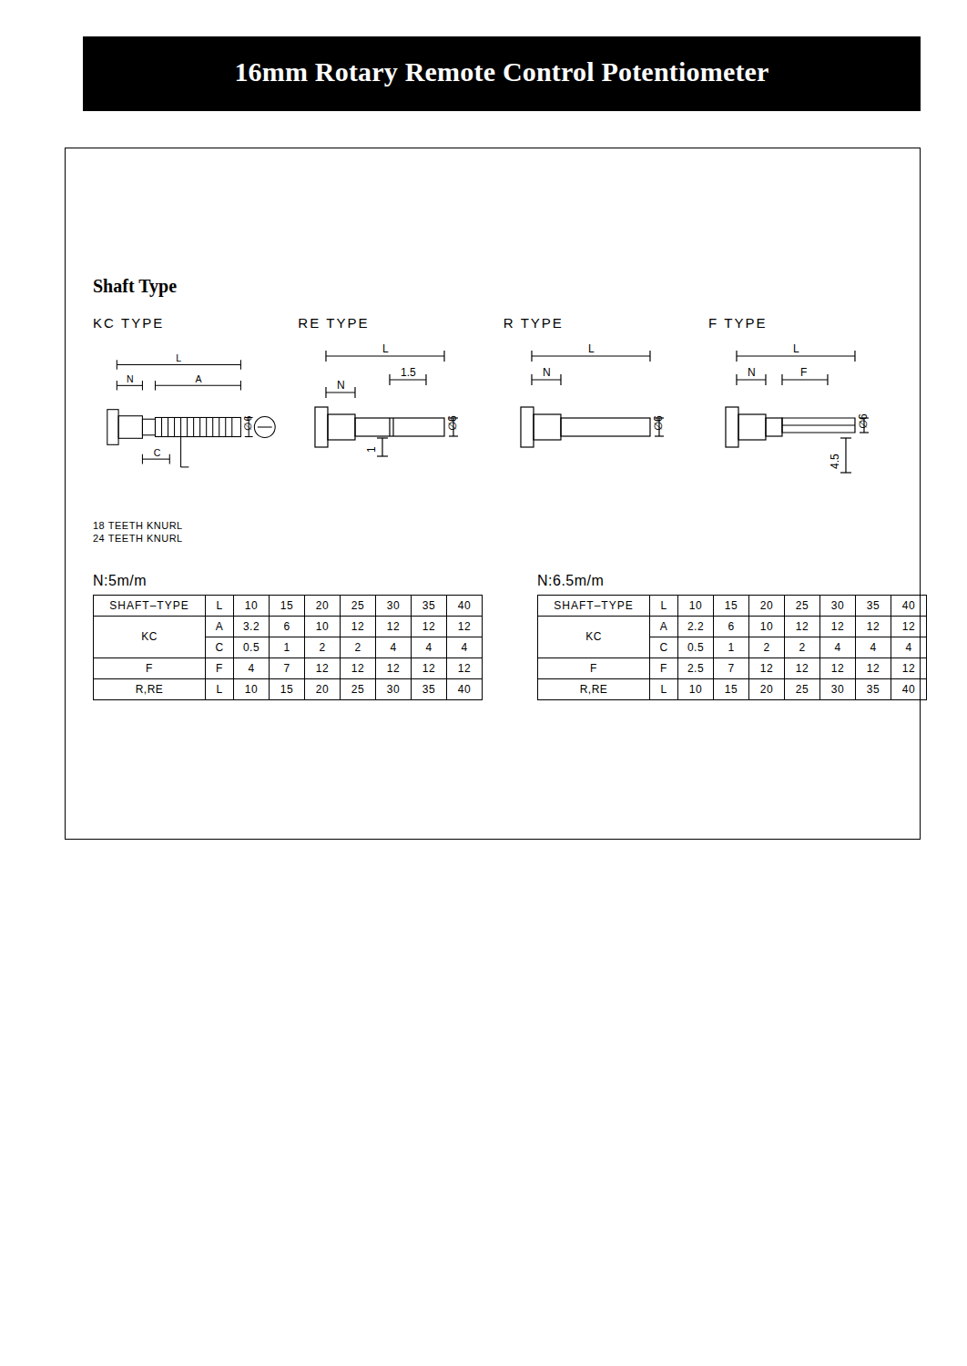16mm Rotary Remote Control Potentiometer
Shaft Type
KC TYPE
L N A C ∅6
18 TEETH KNURL
24 TEETH KNURL
RE TYPE
L 1.5 N 1 ∅6
R TYPE
L N ∅6
F TYPE
L N F ∅6 4.5
N:5m/m
| SHAFT–TYPE | L | 10 | 15 | 20 | 25 | 30 | 35 | 40 |
| KC | A | 3.2 | 6 | 10 | 12 | 12 | 12 | 12 |
| C | 0.5 | 1 | 2 | 2 | 4 | 4 | 4 |
| F | F | 4 | 7 | 12 | 12 | 12 | 12 | 12 |
| R,RE | L | 10 | 15 | 20 | 25 | 30 | 35 | 40 |
N:6.5m/m
| SHAFT–TYPE | L | 10 | 15 | 20 | 25 | 30 | 35 | 40 |
| KC | A | 2.2 | 6 | 10 | 12 | 12 | 12 | 12 |
| C | 0.5 | 1 | 2 | 2 | 4 | 4 | 4 |
| F | F | 2.5 | 7 | 12 | 12 | 12 | 12 | 12 |
| R,RE | L | 10 | 15 | 20 | 25 | 30 | 35 | 40 |